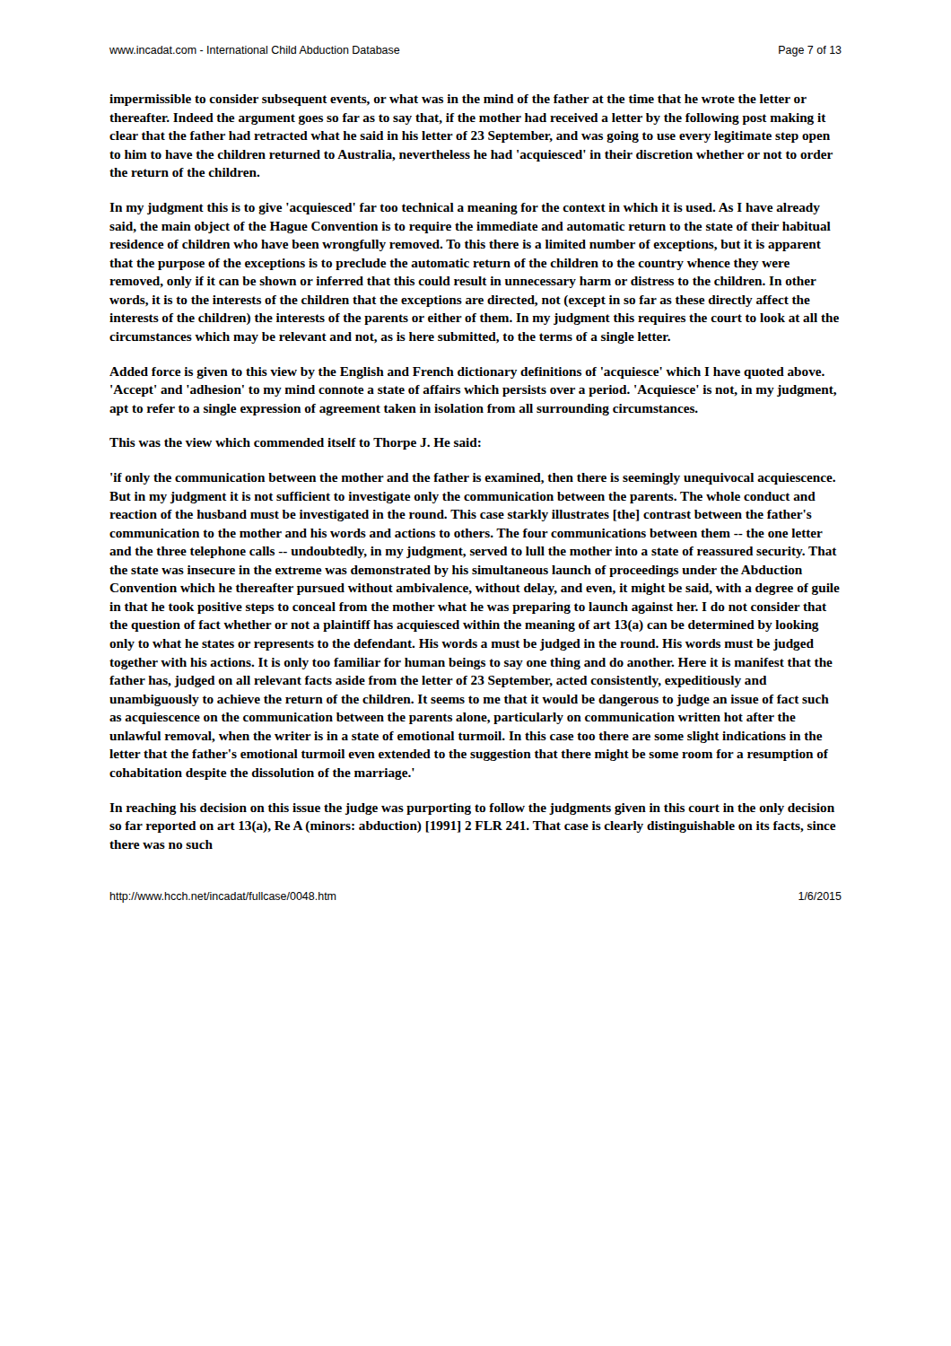www.incadat.com - International Child Abduction Database Page 7 of 13
impermissible to consider subsequent events, or what was in the mind of the father at the time that he wrote the letter or thereafter. Indeed the argument goes so far as to say that, if the mother had received a letter by the following post making it clear that the father had retracted what he said in his letter of 23 September, and was going to use every legitimate step open to him to have the children returned to Australia, nevertheless he had 'acquiesced' in their discretion whether or not to order the return of the children.
In my judgment this is to give 'acquiesced' far too technical a meaning for the context in which it is used. As I have already said, the main object of the Hague Convention is to require the immediate and automatic return to the state of their habitual residence of children who have been wrongfully removed. To this there is a limited number of exceptions, but it is apparent that the purpose of the exceptions is to preclude the automatic return of the children to the country whence they were removed, only if it can be shown or inferred that this could result in unnecessary harm or distress to the children. In other words, it is to the interests of the children that the exceptions are directed, not (except in so far as these directly affect the interests of the children) the interests of the parents or either of them. In my judgment this requires the court to look at all the circumstances which may be relevant and not, as is here submitted, to the terms of a single letter.
Added force is given to this view by the English and French dictionary definitions of 'acquiesce' which I have quoted above. 'Accept' and 'adhesion' to my mind connote a state of affairs which persists over a period. 'Acquiesce' is not, in my judgment, apt to refer to a single expression of agreement taken in isolation from all surrounding circumstances.
This was the view which commended itself to Thorpe J. He said:
'if only the communication between the mother and the father is examined, then there is seemingly unequivocal acquiescence. But in my judgment it is not sufficient to investigate only the communication between the parents. The whole conduct and reaction of the husband must be investigated in the round. This case starkly illustrates [the] contrast between the father's communication to the mother and his words and actions to others. The four communications between them -- the one letter and the three telephone calls -- undoubtedly, in my judgment, served to lull the mother into a state of reassured security. That the state was insecure in the extreme was demonstrated by his simultaneous launch of proceedings under the Abduction Convention which he thereafter pursued without ambivalence, without delay, and even, it might be said, with a degree of guile in that he took positive steps to conceal from the mother what he was preparing to launch against her. I do not consider that the question of fact whether or not a plaintiff has acquiesced within the meaning of art 13(a) can be determined by looking only to what he states or represents to the defendant. His words a must be judged in the round. His words must be judged together with his actions. It is only too familiar for human beings to say one thing and do another. Here it is manifest that the father has, judged on all relevant facts aside from the letter of 23 September, acted consistently, expeditiously and unambiguously to achieve the return of the children. It seems to me that it would be dangerous to judge an issue of fact such as acquiescence on the communication between the parents alone, particularly on communication written hot after the unlawful removal, when the writer is in a state of emotional turmoil. In this case too there are some slight indications in the letter that the father's emotional turmoil even extended to the suggestion that there might be some room for a resumption of cohabitation despite the dissolution of the marriage.'
In reaching his decision on this issue the judge was purporting to follow the judgments given in this court in the only decision so far reported on art 13(a), Re A (minors: abduction) [1991] 2 FLR 241. That case is clearly distinguishable on its facts, since there was no such
http://www.hcch.net/incadat/fullcase/0048.htm 1/6/2015